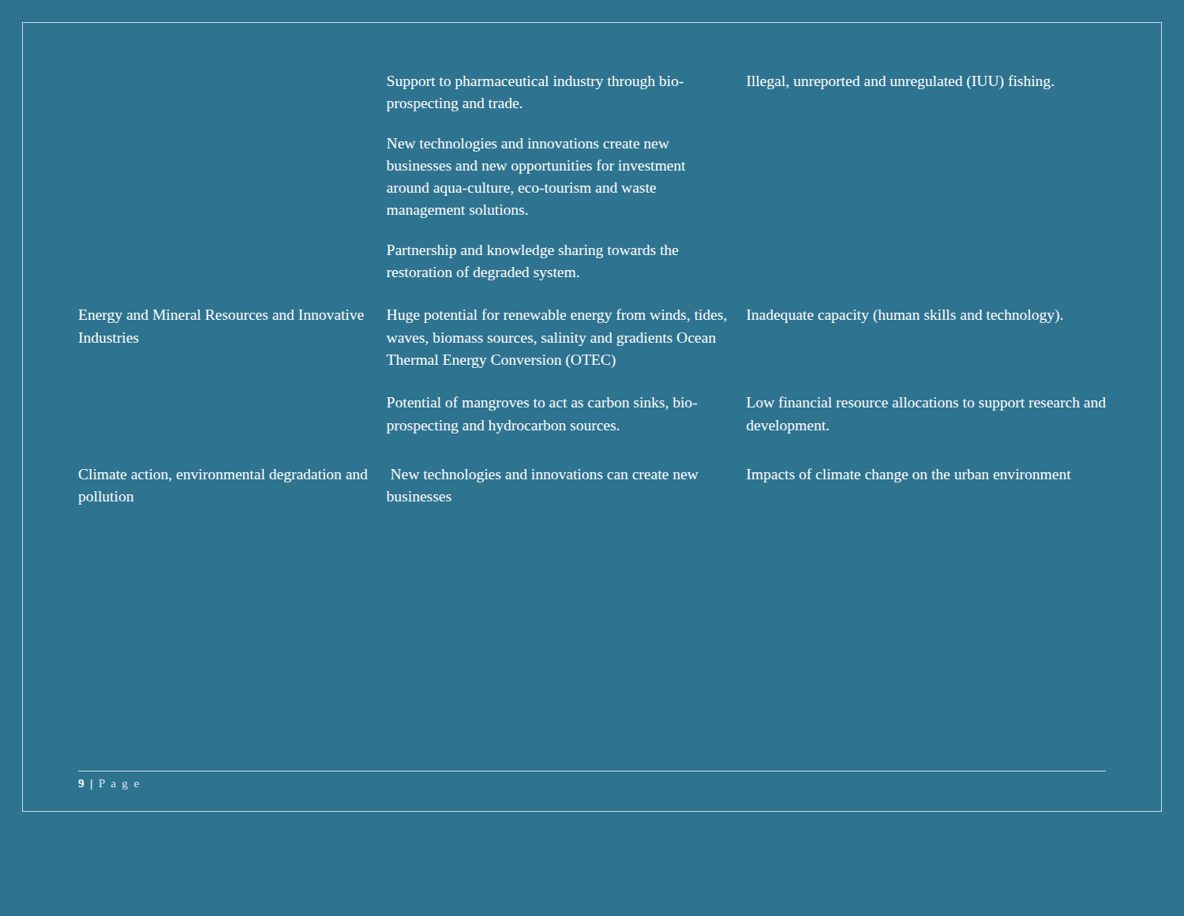| | Support to pharmaceutical industry through bio-prospecting and trade. New technologies and innovations create new businesses and new opportunities for investment around aqua-culture, eco-tourism and waste management solutions. Partnership and knowledge sharing towards the restoration of degraded system. | Illegal, unreported and unregulated (IUU) fishing. |
| Energy and Mineral Resources and Innovative Industries | Huge potential for renewable energy from winds, tides, waves, biomass sources, salinity and gradients Ocean Thermal Energy Conversion (OTEC) | Inadequate capacity (human skills and technology). |
| | Potential of mangroves to act as carbon sinks, bio-prospecting and hydrocarbon sources. | Low financial resource allocations to support research and development. |
| Climate action, environmental degradation and pollution | New technologies and innovations can create new businesses | Impacts of climate change on the urban environment |
9 | P a g e